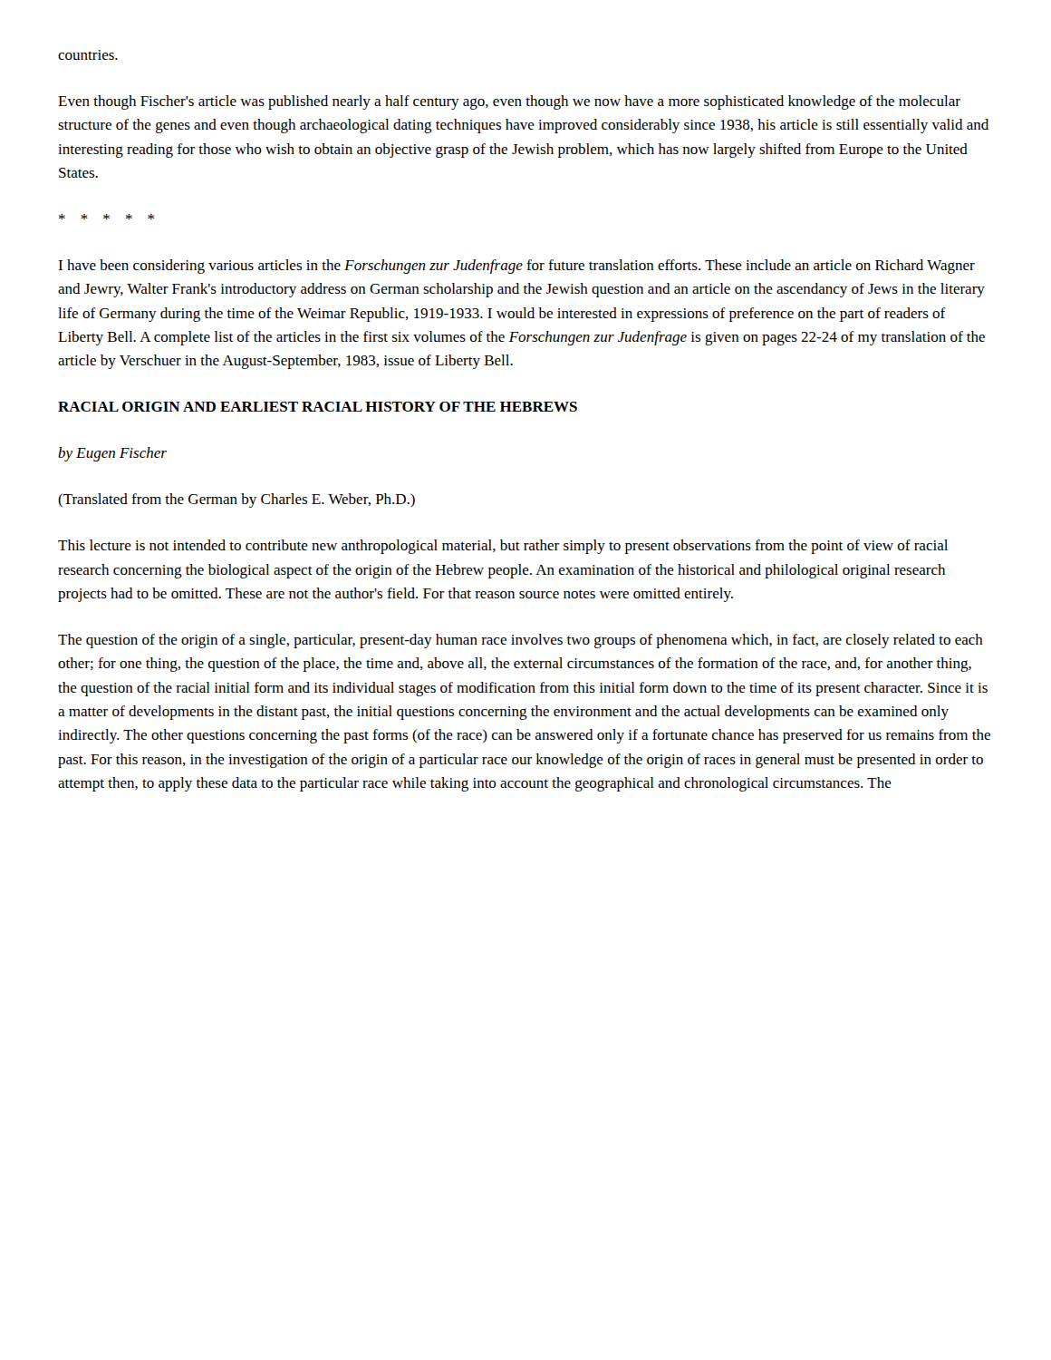countries.
Even though Fischer's article was published nearly a half century ago, even though we now have a more sophisticated knowledge of the molecular structure of the genes and even though archaeological dating techniques have improved considerably since 1938, his article is still essentially valid and interesting reading for those who wish to obtain an objective grasp of the Jewish problem, which has now largely shifted from Europe to the United States.
* * * * *
I have been considering various articles in the Forschungen zur Judenfrage for future translation efforts. These include an article on Richard Wagner and Jewry, Walter Frank's introductory address on German scholarship and the Jewish question and an article on the ascendancy of Jews in the literary life of Germany during the time of the Weimar Republic, 1919-1933. I would be interested in expressions of preference on the part of readers of Liberty Bell. A complete list of the articles in the first six volumes of the Forschungen zur Judenfrage is given on pages 22-24 of my translation of the article by Verschuer in the August-September, 1983, issue of Liberty Bell.
RACIAL ORIGIN AND EARLIEST RACIAL HISTORY OF THE HEBREWS
by Eugen Fischer
(Translated from the German by Charles E. Weber, Ph.D.)
This lecture is not intended to contribute new anthropological material, but rather simply to present observations from the point of view of racial research concerning the biological aspect of the origin of the Hebrew people. An examination of the historical and philological original research projects had to be omitted. These are not the author's field. For that reason source notes were omitted entirely.
The question of the origin of a single, particular, present-day human race involves two groups of phenomena which, in fact, are closely related to each other; for one thing, the question of the place, the time and, above all, the external circumstances of the formation of the race, and, for another thing, the question of the racial initial form and its individual stages of modification from this initial form down to the time of its present character. Since it is a matter of developments in the distant past, the initial questions concerning the environment and the actual developments can be examined only indirectly. The other questions concerning the past forms (of the race) can be answered only if a fortunate chance has preserved for us remains from the past. For this reason, in the investigation of the origin of a particular race our knowledge of the origin of races in general must be presented in order to attempt then, to apply these data to the particular race while taking into account the geographical and chronological circumstances. The